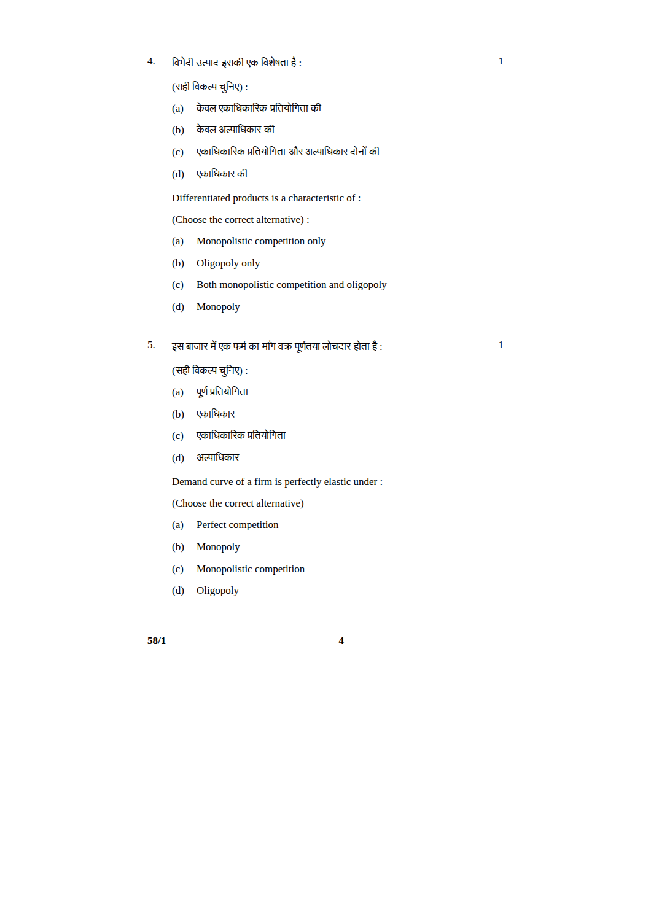1
4.
विभेदी उत्पाद इसकी एक विशेषता है :
(सही विकल्प चुनिए) :
(a)
केवल एकाधिकारिक प्रतियोगिता की
(b)
केवल अल्पाधिकार की
(c)
एकाधिकारिक प्रतियोगिता और अल्पाधिकार दोनों की
(d)
एकाधिकार की
Differentiated products is a characteristic of :
(Choose the correct alternative) :
(a)
Monopolistic competition only
(b)
Oligopoly only
(c)
Both monopolistic competition and oligopoly
(d)
Monopoly
1
5.
इस बाजार में एक फर्म का माँग वक्र पूर्णतया लोचदार होता है :
(सही विकल्प चुनिए) :
(a)
पूर्ण प्रतियोगिता
(b)
एकाधिकार
(c)
एकाधिकारिक प्रतियोगिता
(d)
अल्पाधिकार
Demand curve of a firm is perfectly elastic under :
(Choose the correct alternative)
(a)
Perfect competition
(b)
Monopoly
(c)
Monopolistic competition
(d)
Oligopoly
58/1
4